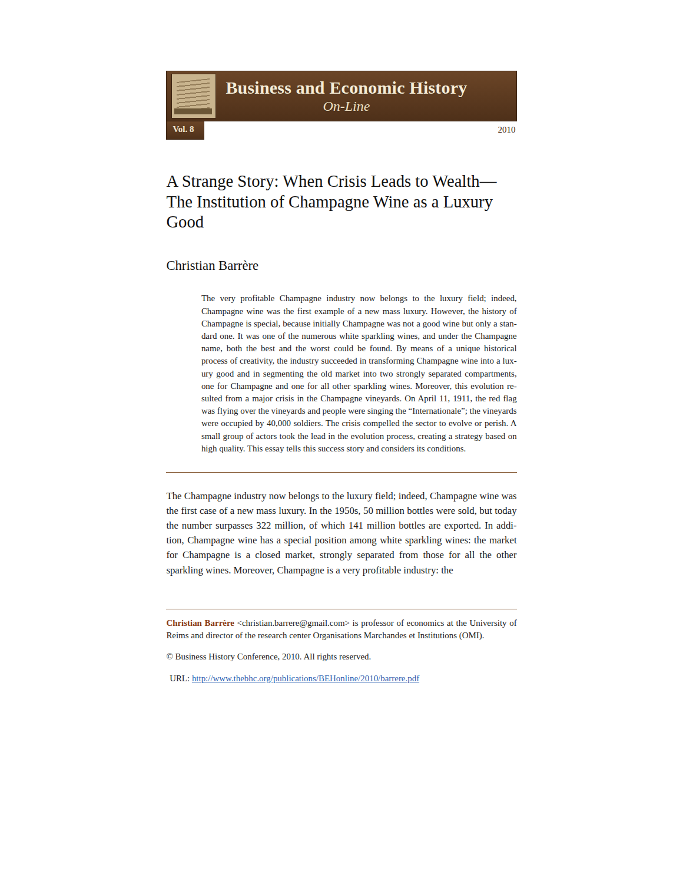Business and Economic History
On-Line
Vol. 8
2010
A Strange Story: When Crisis Leads to Wealth—The Institution of Champagne Wine as a Luxury Good
Christian Barrère
The very profitable Champagne industry now belongs to the luxury field; indeed, Champagne wine was the first example of a new mass luxury. However, the history of Champagne is special, because initially Champagne was not a good wine but only a standard one. It was one of the numerous white sparkling wines, and under the Champagne name, both the best and the worst could be found. By means of a unique historical process of creativity, the industry succeeded in transforming Champagne wine into a luxury good and in segmenting the old market into two strongly separated compartments, one for Champagne and one for all other sparkling wines. Moreover, this evolution resulted from a major crisis in the Champagne vineyards. On April 11, 1911, the red flag was flying over the vineyards and people were singing the “Internationale”; the vineyards were occupied by 40,000 soldiers. The crisis compelled the sector to evolve or perish. A small group of actors took the lead in the evolution process, creating a strategy based on high quality. This essay tells this success story and considers its conditions.
The Champagne industry now belongs to the luxury field; indeed, Champagne wine was the first case of a new mass luxury. In the 1950s, 50 million bottles were sold, but today the number surpasses 322 million, of which 141 million bottles are exported. In addition, Champagne wine has a special position among white sparkling wines: the market for Champagne is a closed market, strongly separated from those for all the other sparkling wines. Moreover, Champagne is a very profitable industry: the
Christian Barrère <christian.barrere@gmail.com> is professor of economics at the University of Reims and director of the research center Organisations Marchandes et Institutions (OMI).
© Business History Conference, 2010. All rights reserved.
URL: http://www.thebhc.org/publications/BEHonline/2010/barrere.pdf